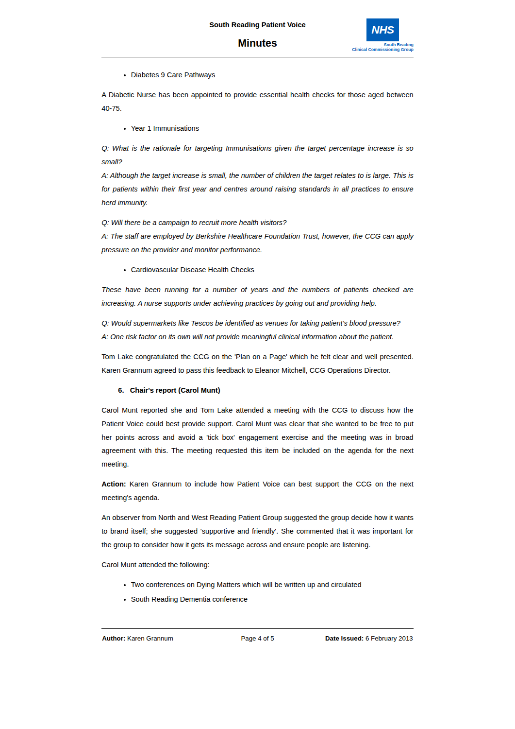NHS
South Reading
Clinical Commissioning Group
South Reading Patient Voice
Minutes
Diabetes 9 Care Pathways
A Diabetic Nurse has been appointed to provide essential health checks for those aged between 40-75.
Year 1 Immunisations
Q: What is the rationale for targeting Immunisations given the target percentage increase is so small?
A: Although the target increase is small, the number of children the target relates to is large. This is for patients within their first year and centres around raising standards in all practices to ensure herd immunity.
Q: Will there be a campaign to recruit more health visitors?
A: The staff are employed by Berkshire Healthcare Foundation Trust, however, the CCG can apply pressure on the provider and monitor performance.
Cardiovascular Disease Health Checks
These have been running for a number of years and the numbers of patients checked are increasing. A nurse supports under achieving practices by going out and providing help.
Q: Would supermarkets like Tescos be identified as venues for taking patient's blood pressure?
A: One risk factor on its own will not provide meaningful clinical information about the patient.
Tom Lake congratulated the CCG on the 'Plan on a Page' which he felt clear and well presented. Karen Grannum agreed to pass this feedback to Eleanor Mitchell, CCG Operations Director.
6. Chair's report (Carol Munt)
Carol Munt reported she and Tom Lake attended a meeting with the CCG to discuss how the Patient Voice could best provide support. Carol Munt was clear that she wanted to be free to put her points across and avoid a 'tick box' engagement exercise and the meeting was in broad agreement with this. The meeting requested this item be included on the agenda for the next meeting.
Action: Karen Grannum to include how Patient Voice can best support the CCG on the next meeting's agenda.
An observer from North and West Reading Patient Group suggested the group decide how it wants to brand itself; she suggested 'supportive and friendly'. She commented that it was important for the group to consider how it gets its message across and ensure people are listening.
Carol Munt attended the following:
Two conferences on Dying Matters which will be written up and circulated
South Reading Dementia conference
| Author: Karen Grannum | Page 4 of 5 | Date Issued: 6 February 2013 |